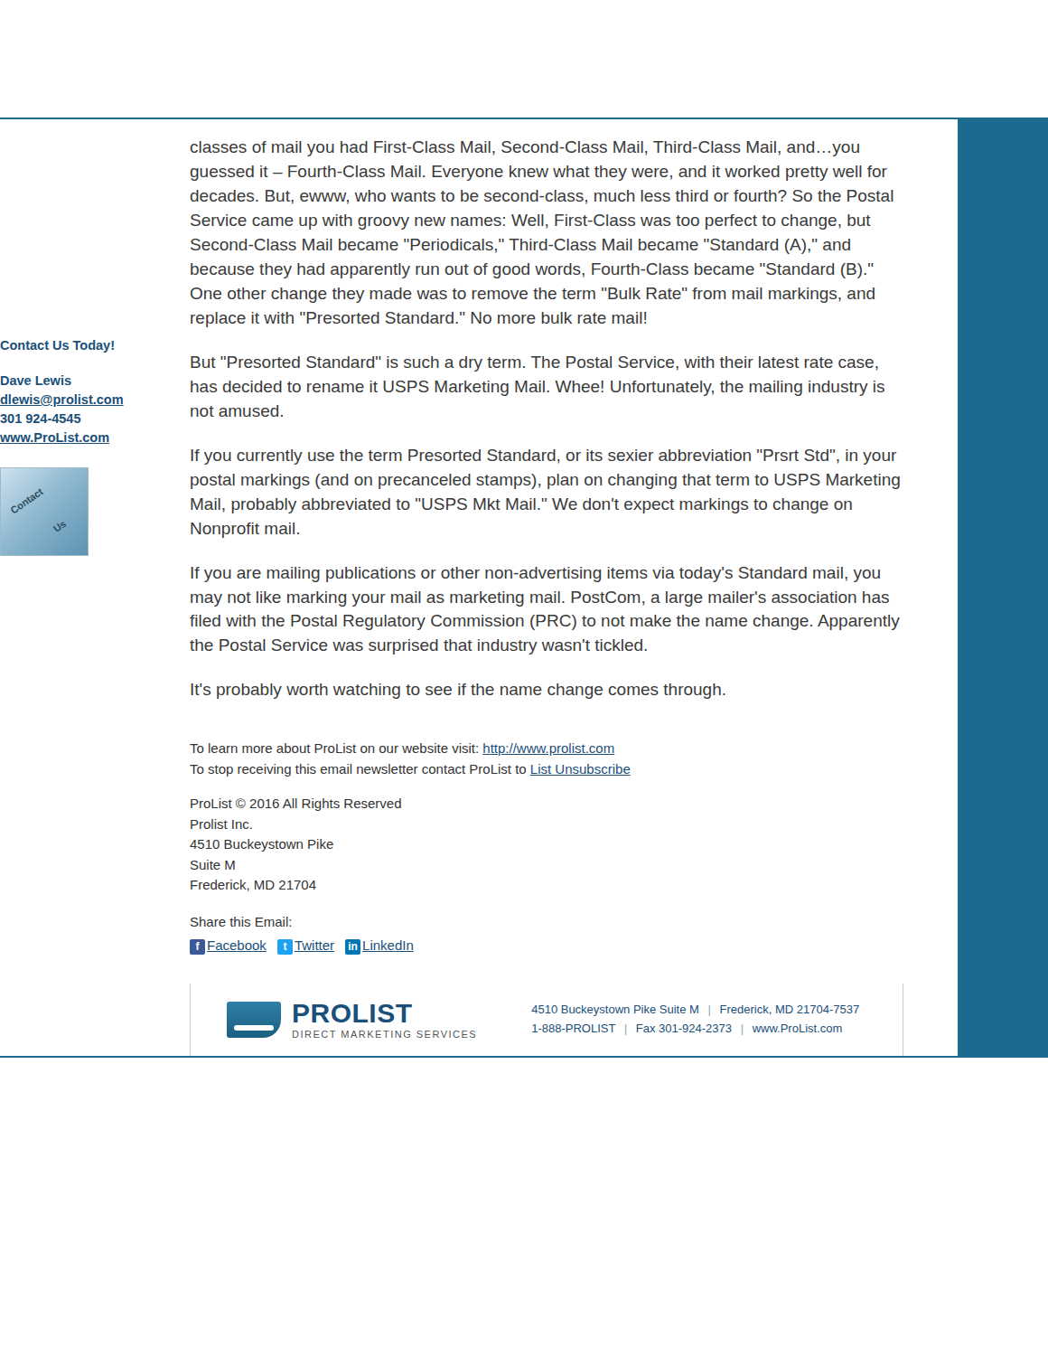Contact Us Today!
Dave Lewis
dlewis@prolist.com
301 924-4545
www.ProList.com
classes of mail you had First-Class Mail, Second-Class Mail, Third-Class Mail, and…you guessed it – Fourth-Class Mail. Everyone knew what they were, and it worked pretty well for decades. But, ewww, who wants to be second-class, much less third or fourth? So the Postal Service came up with groovy new names: Well, First-Class was too perfect to change, but Second-Class Mail became "Periodicals," Third-Class Mail became "Standard (A)," and because they had apparently run out of good words, Fourth-Class became "Standard (B)." One other change they made was to remove the term "Bulk Rate" from mail markings, and replace it with "Presorted Standard." No more bulk rate mail!
But "Presorted Standard" is such a dry term. The Postal Service, with their latest rate case, has decided to rename it USPS Marketing Mail. Whee! Unfortunately, the mailing industry is not amused.
If you currently use the term Presorted Standard, or its sexier abbreviation "Prsrt Std", in your postal markings (and on precanceled stamps), plan on changing that term to USPS Marketing Mail, probably abbreviated to "USPS Mkt Mail." We don't expect markings to change on Nonprofit mail.
If you are mailing publications or other non-advertising items via today's Standard mail, you may not like marking your mail as marketing mail. PostCom, a large mailer's association has filed with the Postal Regulatory Commission (PRC) to not make the name change. Apparently the Postal Service was surprised that industry wasn't tickled.
It's probably worth watching to see if the name change comes through.
To learn more about ProList on our website visit: http://www.prolist.com
To stop receiving this email newsletter contact ProList to List Unsubscribe
ProList © 2016 All Rights Reserved
Prolist Inc.
4510 Buckeystown Pike
Suite M
Frederick, MD 21704
Share this Email:
f Facebook t Twitter in LinkedIn
PROLIST
DIRECT MARKETING SERVICES
4510 Buckeystown Pike Suite M | Frederick, MD 21704-7537
1-888-PROLIST | Fax 301-924-2373 | www.ProList.com